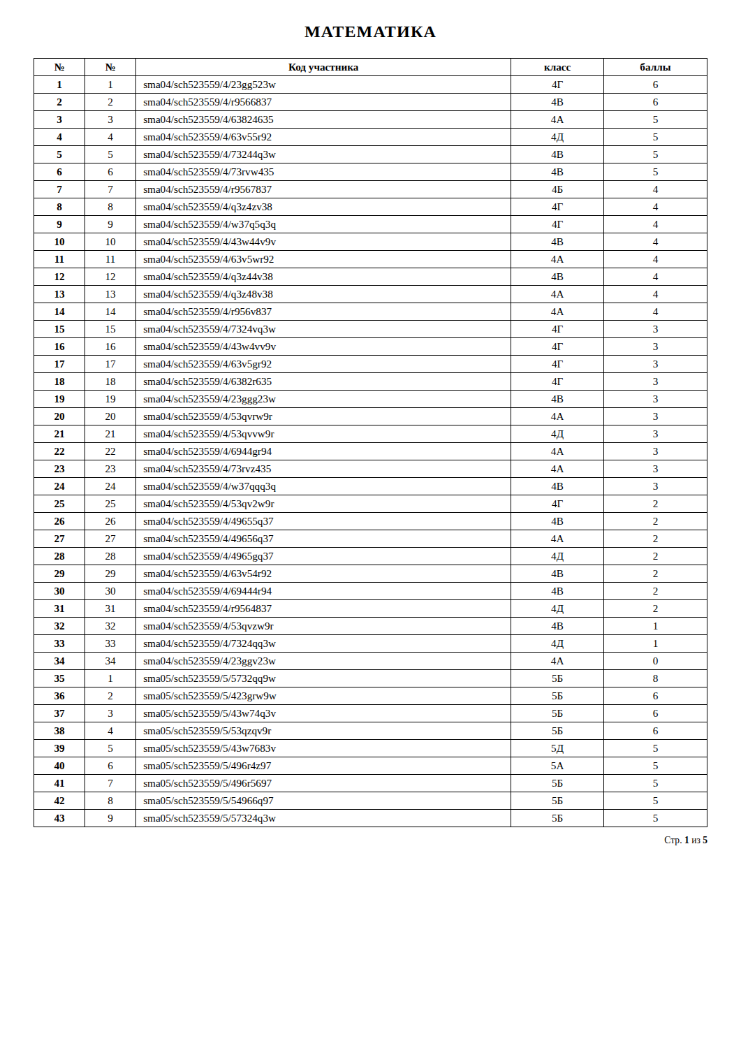МАТЕМАТИКА
| № | № | Код участника | класс | баллы |
| --- | --- | --- | --- | --- |
| 1 | 1 | sma04/sch523559/4/23gg523w | 4Г | 6 |
| 2 | 2 | sma04/sch523559/4/r9566837 | 4В | 6 |
| 3 | 3 | sma04/sch523559/4/63824635 | 4А | 5 |
| 4 | 4 | sma04/sch523559/4/63v55r92 | 4Д | 5 |
| 5 | 5 | sma04/sch523559/4/73244q3w | 4В | 5 |
| 6 | 6 | sma04/sch523559/4/73rvw435 | 4В | 5 |
| 7 | 7 | sma04/sch523559/4/r9567837 | 4Б | 4 |
| 8 | 8 | sma04/sch523559/4/q3z4zv38 | 4Г | 4 |
| 9 | 9 | sma04/sch523559/4/w37q5q3q | 4Г | 4 |
| 10 | 10 | sma04/sch523559/4/43w44v9v | 4В | 4 |
| 11 | 11 | sma04/sch523559/4/63v5wr92 | 4А | 4 |
| 12 | 12 | sma04/sch523559/4/q3z44v38 | 4В | 4 |
| 13 | 13 | sma04/sch523559/4/q3z48v38 | 4А | 4 |
| 14 | 14 | sma04/sch523559/4/r956v837 | 4А | 4 |
| 15 | 15 | sma04/sch523559/4/7324vq3w | 4Г | 3 |
| 16 | 16 | sma04/sch523559/4/43w4vv9v | 4Г | 3 |
| 17 | 17 | sma04/sch523559/4/63v5gr92 | 4Г | 3 |
| 18 | 18 | sma04/sch523559/4/6382r635 | 4Г | 3 |
| 19 | 19 | sma04/sch523559/4/23ggg23w | 4В | 3 |
| 20 | 20 | sma04/sch523559/4/53qvrw9r | 4А | 3 |
| 21 | 21 | sma04/sch523559/4/53qvvw9r | 4Д | 3 |
| 22 | 22 | sma04/sch523559/4/6944gr94 | 4А | 3 |
| 23 | 23 | sma04/sch523559/4/73rvz435 | 4А | 3 |
| 24 | 24 | sma04/sch523559/4/w37qqq3q | 4В | 3 |
| 25 | 25 | sma04/sch523559/4/53qv2w9r | 4Г | 2 |
| 26 | 26 | sma04/sch523559/4/49655q37 | 4В | 2 |
| 27 | 27 | sma04/sch523559/4/49656q37 | 4А | 2 |
| 28 | 28 | sma04/sch523559/4/4965gq37 | 4Д | 2 |
| 29 | 29 | sma04/sch523559/4/63v54r92 | 4В | 2 |
| 30 | 30 | sma04/sch523559/4/69444r94 | 4В | 2 |
| 31 | 31 | sma04/sch523559/4/r9564837 | 4Д | 2 |
| 32 | 32 | sma04/sch523559/4/53qvzw9r | 4В | 1 |
| 33 | 33 | sma04/sch523559/4/7324qq3w | 4Д | 1 |
| 34 | 34 | sma04/sch523559/4/23ggv23w | 4А | 0 |
| 35 | 1 | sma05/sch523559/5/5732qq9w | 5Б | 8 |
| 36 | 2 | sma05/sch523559/5/423grw9w | 5Б | 6 |
| 37 | 3 | sma05/sch523559/5/43w74q3v | 5Б | 6 |
| 38 | 4 | sma05/sch523559/5/53qzqv9r | 5Б | 6 |
| 39 | 5 | sma05/sch523559/5/43w7683v | 5Д | 5 |
| 40 | 6 | sma05/sch523559/5/496r4z97 | 5А | 5 |
| 41 | 7 | sma05/sch523559/5/496r5697 | 5Б | 5 |
| 42 | 8 | sma05/sch523559/5/54966q97 | 5Б | 5 |
| 43 | 9 | sma05/sch523559/5/57324q3w | 5Б | 5 |
Стр. 1 из 5